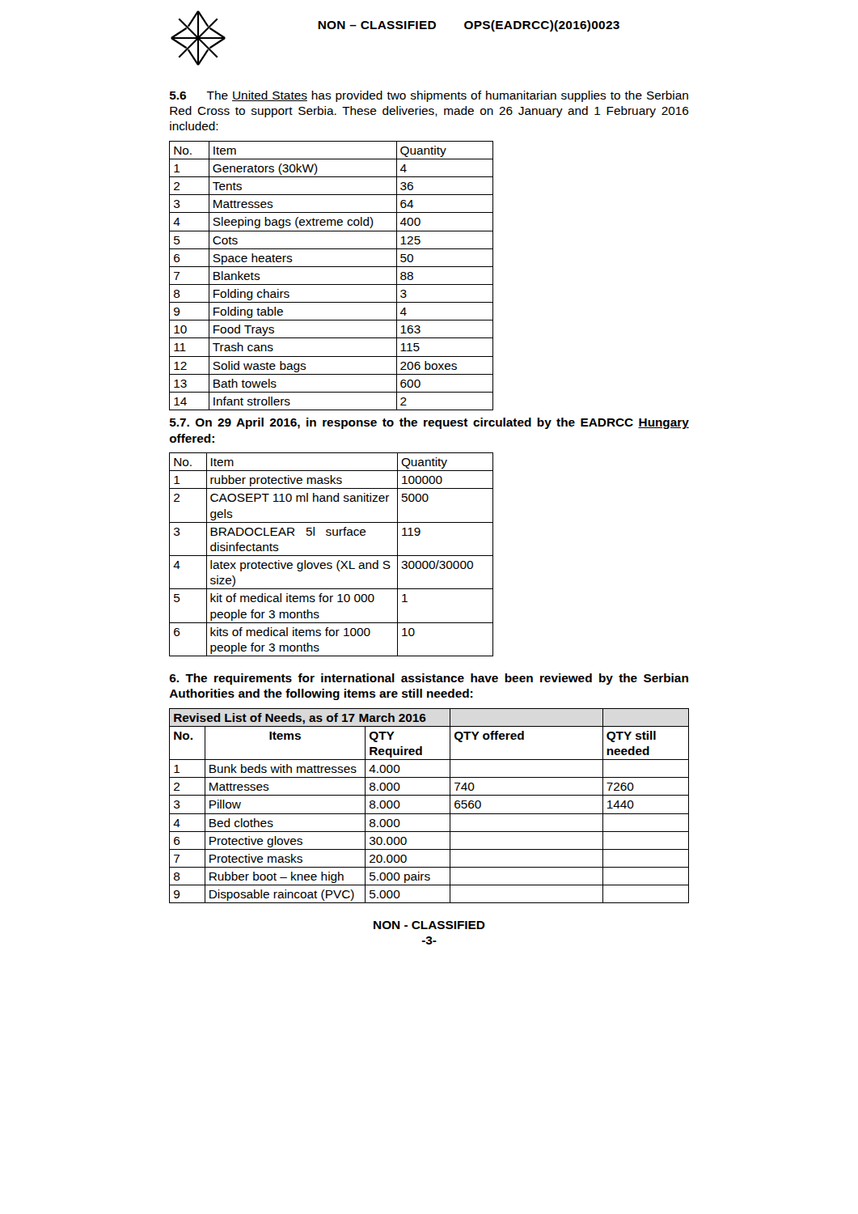NON – CLASSIFIED OPS(EADRCC)(2016)0023
5.6 The United States has provided two shipments of humanitarian supplies to the Serbian Red Cross to support Serbia. These deliveries, made on 26 January and 1 February 2016 included:
| No. | Item | Quantity |
| 1 | Generators (30kW) | 4 |
| 2 | Tents | 36 |
| 3 | Mattresses | 64 |
| 4 | Sleeping bags (extreme cold) | 400 |
| 5 | Cots | 125 |
| 6 | Space heaters | 50 |
| 7 | Blankets | 88 |
| 8 | Folding chairs | 3 |
| 9 | Folding table | 4 |
| 10 | Food Trays | 163 |
| 11 | Trash cans | 115 |
| 12 | Solid waste bags | 206 boxes |
| 13 | Bath towels | 600 |
| 14 | Infant strollers | 2 |
5.7. On 29 April 2016, in response to the request circulated by the EADRCC Hungary offered:
| No. | Item | Quantity |
| 1 | rubber protective masks | 100000 |
| 2 | CAOSEPT 110 ml hand sanitizer gels | 5000 |
| 3 | BRADOCLEAR 5l surface disinfectants | 119 |
| 4 | latex protective gloves (XL and S size) | 30000/30000 |
| 5 | kit of medical items for 10 000 people for 3 months | 1 |
| 6 | kits of medical items for 1000 people for 3 months | 10 |
6. The requirements for international assistance have been reviewed by the Serbian Authorities and the following items are still needed:
| Revised List of Needs, as of 17 March 2016 | | |
| No. | Items | QTY Required | QTY offered | QTY still needed |
| 1 | Bunk beds with mattresses | 4.000 | | |
| 2 | Mattresses | 8.000 | 740 | 7260 |
| 3 | Pillow | 8.000 | 6560 | 1440 |
| 4 | Bed clothes | 8.000 | | |
| 6 | Protective gloves | 30.000 | | |
| 7 | Protective masks | 20.000 | | |
| 8 | Rubber boot – knee high | 5.000 pairs | | |
| 9 | Disposable raincoat (PVC) | 5.000 | | |
NON - CLASSIFIED
-3-